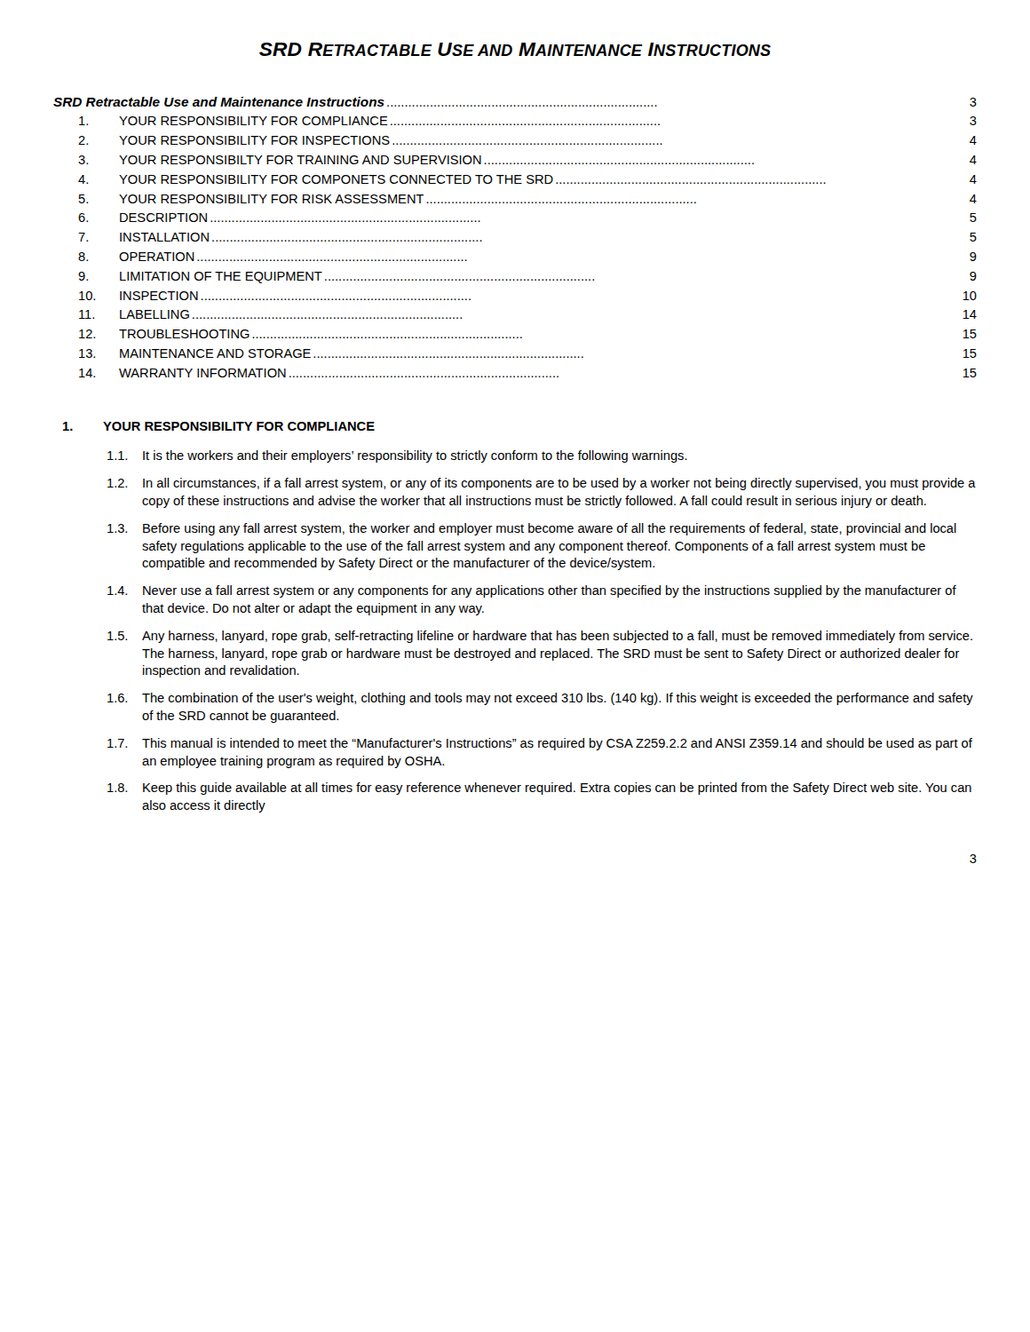SRD RETRACTABLE USE AND MAINTENANCE INSTRUCTIONS
SRD Retractable Use and Maintenance Instructions ........................................................................... 3
1. YOUR RESPONSIBILITY FOR COMPLIANCE ........................................................................... 3
2. YOUR RESPONSIBILITY FOR INSPECTIONS ........................................................................... 4
3. YOUR RESPONSIBILTY FOR TRAINING AND SUPERVISION ........................................................................... 4
4. YOUR RESPONSIBILITY FOR COMPONETS CONNECTED TO THE SRD ........................................................................... 4
5. YOUR RESPONSIBILITY FOR RISK ASSESSMENT ........................................................................... 4
6. DESCRIPTION ........................................................................... 5
7. INSTALLATION ........................................................................... 5
8. OPERATION ........................................................................... 9
9. LIMITATION OF THE EQUIPMENT ........................................................................... 9
10. INSPECTION ........................................................................... 10
11. LABELLING ........................................................................... 14
12. TROUBLESHOOTING ........................................................................... 15
13. MAINTENANCE AND STORAGE ........................................................................... 15
14. WARRANTY INFORMATION ........................................................................... 15
1. YOUR RESPONSIBILITY FOR COMPLIANCE
1.1. It is the workers and their employers’ responsibility to strictly conform to the following warnings.
1.2. In all circumstances, if a fall arrest system, or any of its components are to be used by a worker not being directly supervised, you must provide a copy of these instructions and advise the worker that all instructions must be strictly followed. A fall could result in serious injury or death.
1.3. Before using any fall arrest system, the worker and employer must become aware of all the requirements of federal, state, provincial and local safety regulations applicable to the use of the fall arrest system and any component thereof. Components of a fall arrest system must be compatible and recommended by Safety Direct or the manufacturer of the device/system.
1.4. Never use a fall arrest system or any components for any applications other than specified by the instructions supplied by the manufacturer of that device. Do not alter or adapt the equipment in any way.
1.5. Any harness, lanyard, rope grab, self-retracting lifeline or hardware that has been subjected to a fall, must be removed immediately from service. The harness, lanyard, rope grab or hardware must be destroyed and replaced. The SRD must be sent to Safety Direct or authorized dealer for inspection and revalidation.
1.6. The combination of the user's weight, clothing and tools may not exceed 310 lbs. (140 kg). If this weight is exceeded the performance and safety of the SRD cannot be guaranteed.
1.7. This manual is intended to meet the “Manufacturer's Instructions” as required by CSA Z259.2.2 and ANSI Z359.14 and should be used as part of an employee training program as required by OSHA.
1.8. Keep this guide available at all times for easy reference whenever required. Extra copies can be printed from the Safety Direct web site. You can also access it directly
3